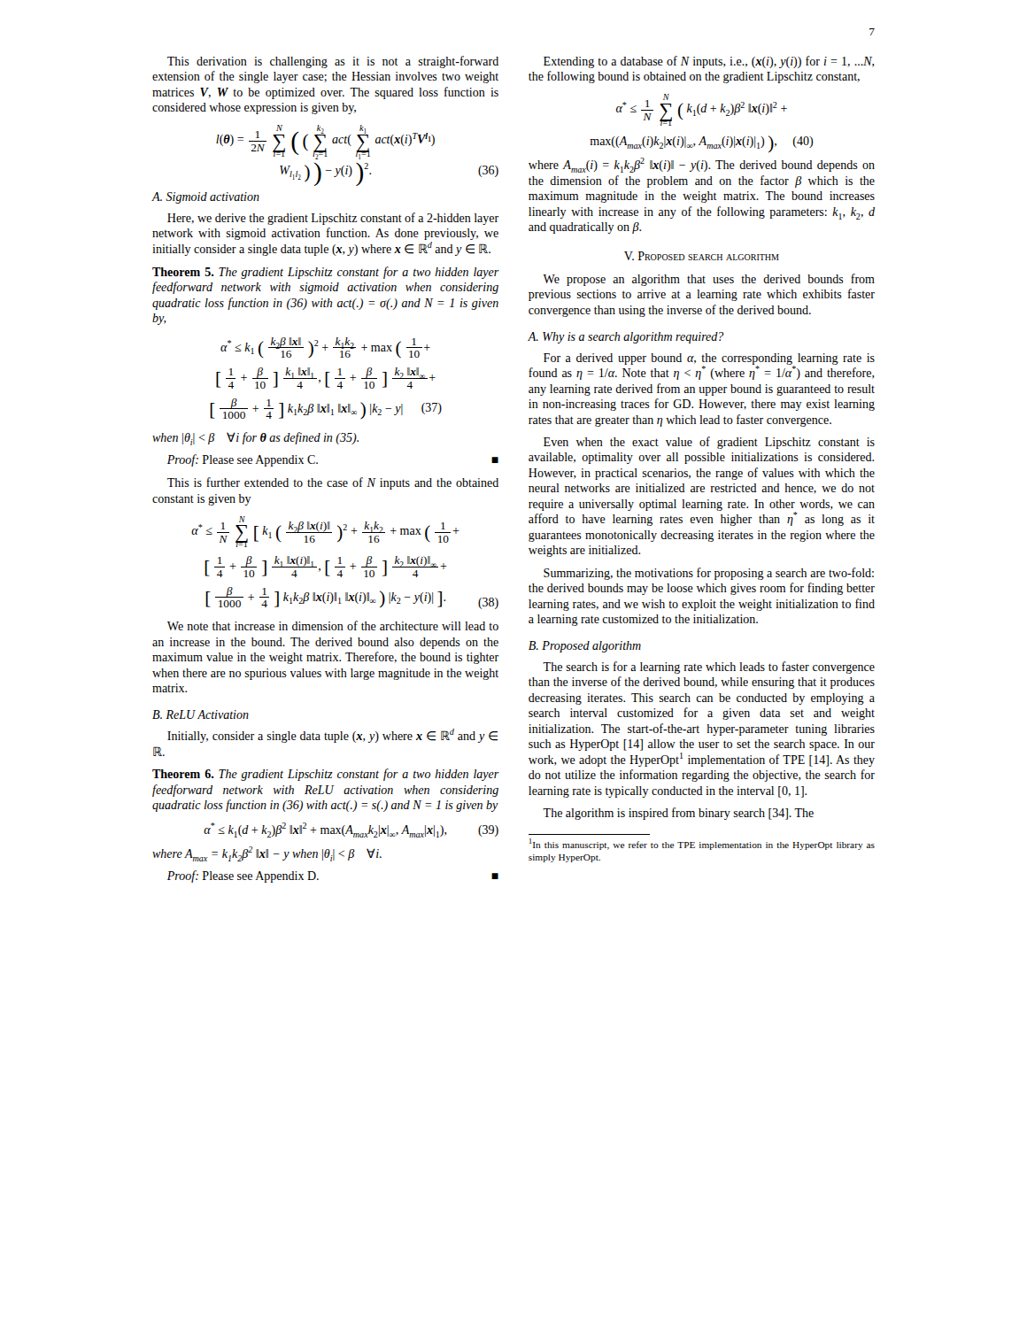7
This derivation is challenging as it is not a straight-forward extension of the single layer case; the Hessian involves two weight matrices V, W to be optimized over. The squared loss function is considered whose expression is given by,
l(θ) = 12N N∑i=1 ( ( k2∑l2=1 act( k1∑l1=1 act(x(i)TVl1) Wl1l2 ) ) − y(i) )2. (36)
A. Sigmoid activation
Here, we derive the gradient Lipschitz constant of a 2-hidden layer network with sigmoid activation function. As done previously, we initially consider a single data tuple (x, y) where x ∈ ℝd and y ∈ ℝ.
Theorem 5. The gradient Lipschitz constant for a two hidden layer feedforward network with sigmoid activation when considering quadratic loss function in (36) with act(.) = σ(.) and N = 1 is given by,
α* ≤ k1 ( k2β ‖x‖16 )2 + k1k216 + max ( 110+ [ 14 + β 10 ] k1 ‖x‖14, [ 14 + β 10 ] k2 ‖x‖∞4+ [ β 1000 + 14 ] k1k2β ‖x‖1 ‖x‖∞ ) |k2 − y| (37)
when |θi| < β ∀i for θ as defined in (35).
Proof: Please see Appendix C. ■
This is further extended to the case of N inputs and the obtained constant is given by
α* ≤ 1 N N∑i=1 [ k1 ( k2β ‖x(i)‖16 )2 + k1k216 + max ( 110+ [ 14 + β 10 ] k1 ‖x(i)‖14, [ 14 + β 10 ] k2 ‖x(i)‖∞4+ [ β 1000 + 14 ] k1k2β ‖x(i)‖1 ‖x(i)‖∞ ) |k2 − y(i)| ]. (38)
We note that increase in dimension of the architecture will lead to an increase in the bound. The derived bound also depends on the maximum value in the weight matrix. Therefore, the bound is tighter when there are no spurious values with large magnitude in the weight matrix.
B. ReLU Activation
Initially, consider a single data tuple (x, y) where x ∈ ℝd and y ∈ ℝ.
Theorem 6. The gradient Lipschitz constant for a two hidden layer feedforward network with ReLU activation when considering quadratic loss function in (36) with act(.) = s(.) and N = 1 is given by
α* ≤ k1(d + k2)β2 ‖x‖2 + max(Amax k2|x|∞, Amax|x|1), (39)
where Amax = k1k2β2 ‖x‖ − y when |θi| < β ∀i.
Proof: Please see Appendix D. ■
Extending to a database of N inputs, i.e., (x(i), y(i)) for i = 1, ...N, the following bound is obtained on the gradient Lipschitz constant,
α* ≤ 1 N N∑i=1 ( k1(d + k2)β2 ‖x(i)‖2 + max((Amax(i)k2|x(i)|∞, Amax(i)|x(i)|1) ), (40)
where Amax(i) = k1k2β2 ‖x(i)‖ − y(i). The derived bound depends on the dimension of the problem and on the factor β which is the maximum magnitude in the weight matrix. The bound increases linearly with increase in any of the following parameters: k1, k2, d and quadratically on β.
V. Proposed search algorithm
We propose an algorithm that uses the derived bounds from previous sections to arrive at a learning rate which exhibits faster convergence than using the inverse of the derived bound.
A. Why is a search algorithm required?
For a derived upper bound α, the corresponding learning rate is found as η = 1/α. Note that η < η* (where η* = 1/α*) and therefore, any learning rate derived from an upper bound is guaranteed to result in non-increasing traces for GD. However, there may exist learning rates that are greater than η which lead to faster convergence.
Even when the exact value of gradient Lipschitz constant is available, optimality over all possible initializations is considered. However, in practical scenarios, the range of values with which the neural networks are initialized are restricted and hence, we do not require a universally optimal learning rate. In other words, we can afford to have learning rates even higher than η* as long as it guarantees monotonically decreasing iterates in the region where the weights are initialized.
Summarizing, the motivations for proposing a search are two-fold: the derived bounds may be loose which gives room for finding better learning rates, and we wish to exploit the weight initialization to find a learning rate customized to the initialization.
B. Proposed algorithm
The search is for a learning rate which leads to faster convergence than the inverse of the derived bound, while ensuring that it produces decreasing iterates. This search can be conducted by employing a search interval customized for a given data set and weight initialization. The start-of-the-art hyper-parameter tuning libraries such as HyperOpt [14] allow the user to set the search space. In our work, we adopt the HyperOpt1 implementation of TPE [14]. As they do not utilize the information regarding the objective, the search for learning rate is typically conducted in the interval [0, 1].
The algorithm is inspired from binary search [34]. The
1In this manuscript, we refer to the TPE implementation in the HyperOpt library as simply HyperOpt.